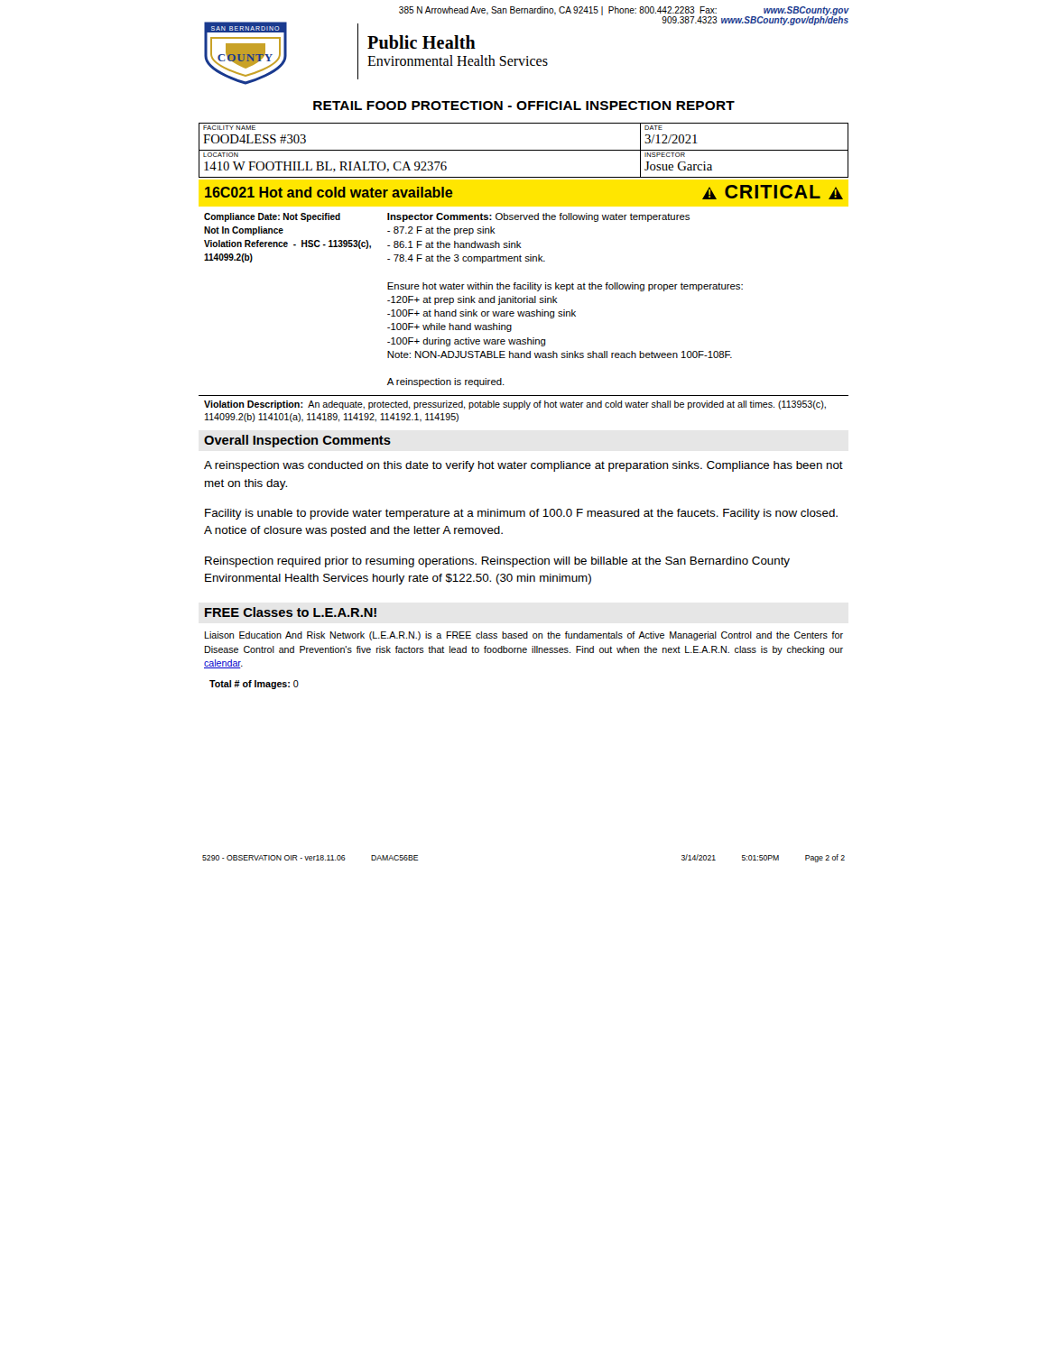385 N Arrowhead Ave, San Bernardino, CA 92415 | Phone: 800.442.2283 Fax: 909.387.4323
www.SBCounty.gov
www.SBCounty.gov/dph/dehs
SAN BERNARDINO COUNTY
Public Health
Environmental Health Services
RETAIL FOOD PROTECTION - OFFICIAL INSPECTION REPORT
| FACILITY NAME FOOD4LESS #303 | DATE 3/12/2021 |
| LOCATION 1410 W FOOTHILL BL, RIALTO, CA 92376 | INSPECTOR Josue Garcia |
16C021 Hot and cold water available
CRITICAL
Compliance Date: Not Specified
Not In Compliance
Violation Reference - HSC - 113953(c), 114099.2(b)
Inspector Comments: Observed the following water temperatures
- 87.2 F at the prep sink
- 86.1 F at the handwash sink
- 78.4 F at the 3 compartment sink.
Ensure hot water within the facility is kept at the following proper temperatures:
-120F+ at prep sink and janitorial sink
-100F+ at hand sink or ware washing sink
-100F+ while hand washing
-100F+ during active ware washing
Note: NON-ADJUSTABLE hand wash sinks shall reach between 100F-108F.
A reinspection is required.
Violation Description: An adequate, protected, pressurized, potable supply of hot water and cold water shall be provided at all times. (113953(c), 114099.2(b) 114101(a), 114189, 114192, 114192.1, 114195)
Overall Inspection Comments
A reinspection was conducted on this date to verify hot water compliance at preparation sinks. Compliance has been not met on this day.
Facility is unable to provide water temperature at a minimum of 100.0 F measured at the faucets. Facility is now closed.
A notice of closure was posted and the letter A removed.
Reinspection required prior to resuming operations. Reinspection will be billable at the San Bernardino County Environmental Health Services hourly rate of $122.50. (30 min minimum)
FREE Classes to L.E.A.R.N!
Liaison Education And Risk Network (L.E.A.R.N.) is a FREE class based on the fundamentals of Active Managerial Control and the Centers for Disease Control and Prevention's five risk factors that lead to foodborne illnesses. Find out when the next L.E.A.R.N. class is by checking our calendar.
Total # of Images: 0
5290 - OBSERVATION OIR - ver18.11.06 DAMAC56BE
3/14/2021 5:01:50PM Page 2 of 2